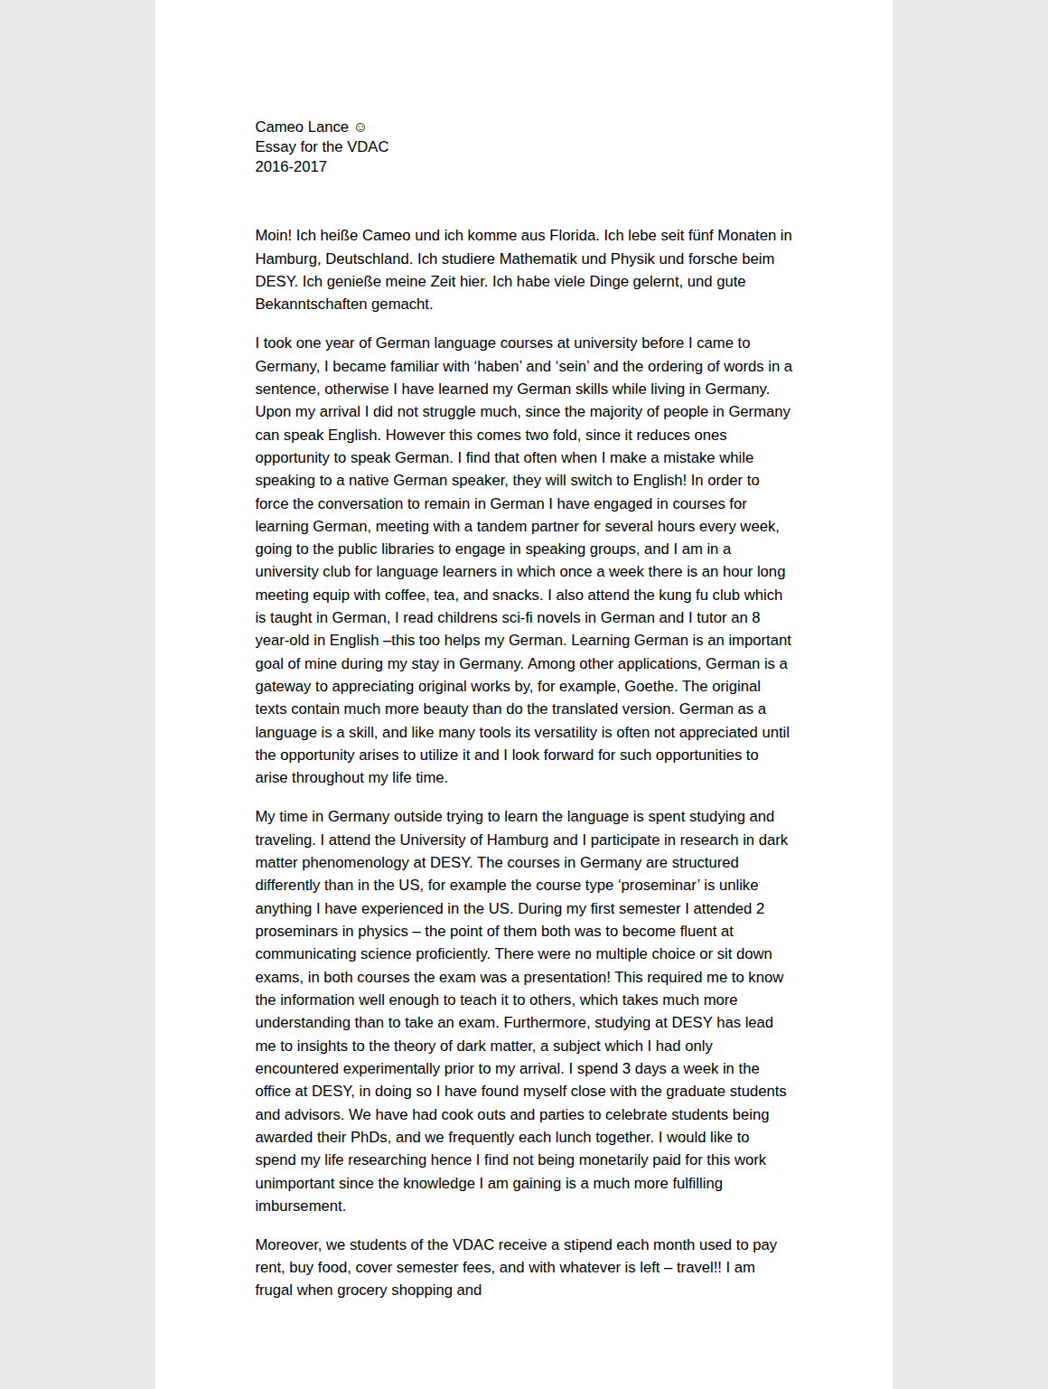Cameo Lance ☺
Essay for the VDAC
2016-2017
Moin! Ich heiße Cameo und ich komme aus Florida. Ich lebe seit fünf Monaten in Hamburg, Deutschland. Ich studiere Mathematik und Physik und forsche beim DESY. Ich genieße meine Zeit hier. Ich habe viele Dinge gelernt, und gute Bekanntschaften gemacht.
I took one year of German language courses at university before I came to Germany, I became familiar with ‘haben’ and ‘sein’ and the ordering of words in a sentence, otherwise I have learned my German skills while living in Germany. Upon my arrival I did not struggle much, since the majority of people in Germany can speak English. However this comes two fold, since it reduces ones opportunity to speak German. I find that often when I make a mistake while speaking to a native German speaker, they will switch to English! In order to force the conversation to remain in German I have engaged in courses for learning German, meeting with a tandem partner for several hours every week, going to the public libraries to engage in speaking groups, and I am in a university club for language learners in which once a week there is an hour long meeting equip with coffee, tea, and snacks. I also attend the kung fu club which is taught in German, I read childrens sci-fi novels in German and I tutor an 8 year-old in English –this too helps my German. Learning German is an important goal of mine during my stay in Germany. Among other applications, German is a gateway to appreciating original works by, for example, Goethe. The original texts contain much more beauty than do the translated version. German as a language is a skill, and like many tools its versatility is often not appreciated until the opportunity arises to utilize it and I look forward for such opportunities to arise throughout my life time.
My time in Germany outside trying to learn the language is spent studying and traveling. I attend the University of Hamburg and I participate in research in dark matter phenomenology at DESY. The courses in Germany are structured differently than in the US, for example the course type ‘proseminar’ is unlike anything I have experienced in the US. During my first semester I attended 2 proseminars in physics – the point of them both was to become fluent at communicating science proficiently. There were no multiple choice or sit down exams, in both courses the exam was a presentation! This required me to know the information well enough to teach it to others, which takes much more understanding than to take an exam. Furthermore, studying at DESY has lead me to insights to the theory of dark matter, a subject which I had only encountered experimentally prior to my arrival. I spend 3 days a week in the office at DESY, in doing so I have found myself close with the graduate students and advisors. We have had cook outs and parties to celebrate students being awarded their PhDs, and we frequently each lunch together. I would like to spend my life researching hence I find not being monetarily paid for this work unimportant since the knowledge I am gaining is a much more fulfilling imbursement.
Moreover, we students of the VDAC receive a stipend each month used to pay rent, buy food, cover semester fees, and with whatever is left – travel!! I am frugal when grocery shopping and